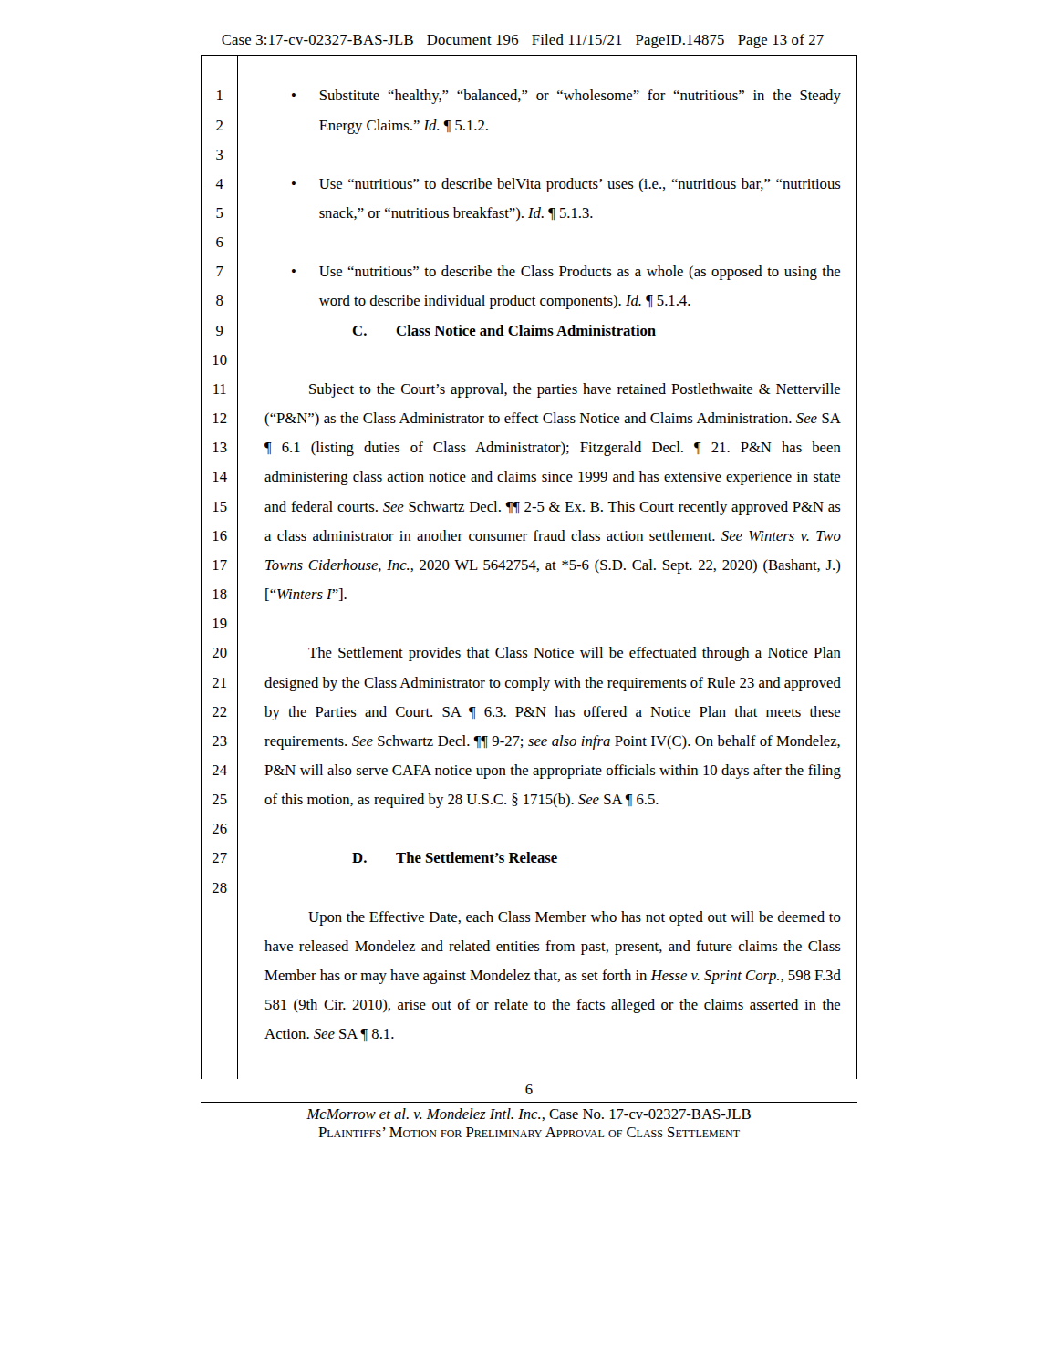Case 3:17-cv-02327-BAS-JLB Document 196 Filed 11/15/21 PageID.14875 Page 13 of 27
1
2
3
4
5
6
7
8
9
10
11
12
13
14
15
16
17
18
19
20
21
22
23
24
25
26
27
28
Substitute “healthy,” “balanced,” or “wholesome” for “nutritious” in the Steady Energy Claims.” Id. ¶ 5.1.2.
Use “nutritious” to describe belVita products’ uses (i.e., “nutritious bar,” “nutritious snack,” or “nutritious breakfast”). Id. ¶ 5.1.3.
Use “nutritious” to describe the Class Products as a whole (as opposed to using the word to describe individual product components). Id. ¶ 5.1.4.
C. Class Notice and Claims Administration
Subject to the Court’s approval, the parties have retained Postlethwaite & Netterville (“P&N”) as the Class Administrator to effect Class Notice and Claims Administration. See SA ¶ 6.1 (listing duties of Class Administrator); Fitzgerald Decl. ¶ 21. P&N has been administering class action notice and claims since 1999 and has extensive experience in state and federal courts. See Schwartz Decl. ¶¶ 2-5 & Ex. B. This Court recently approved P&N as a class administrator in another consumer fraud class action settlement. See Winters v. Two Towns Ciderhouse, Inc., 2020 WL 5642754, at *5-6 (S.D. Cal. Sept. 22, 2020) (Bashant, J.) [“Winters I”].
The Settlement provides that Class Notice will be effectuated through a Notice Plan designed by the Class Administrator to comply with the requirements of Rule 23 and approved by the Parties and Court. SA ¶ 6.3. P&N has offered a Notice Plan that meets these requirements. See Schwartz Decl. ¶¶ 9-27; see also infra Point IV(C). On behalf of Mondelez, P&N will also serve CAFA notice upon the appropriate officials within 10 days after the filing of this motion, as required by 28 U.S.C. § 1715(b). See SA ¶ 6.5.
D. The Settlement’s Release
Upon the Effective Date, each Class Member who has not opted out will be deemed to have released Mondelez and related entities from past, present, and future claims the Class Member has or may have against Mondelez that, as set forth in Hesse v. Sprint Corp., 598 F.3d 581 (9th Cir. 2010), arise out of or relate to the facts alleged or the claims asserted in the Action. See SA ¶ 8.1.
6 McMorrow et al. v. Mondelez Intl. Inc., Case No. 17-cv-02327-BAS-JLB Plaintiffs’ Motion for Preliminary Approval of Class Settlement